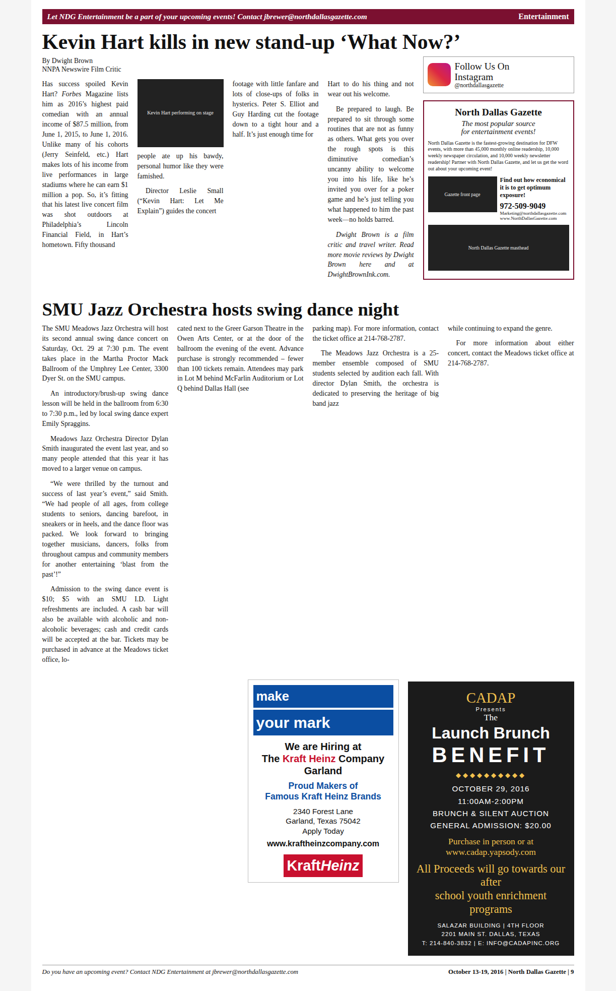Let NDG Entertainment be a part of your upcoming events! Contact jbrewer@northdallasgazette.com
Entertainment
Kevin Hart kills in new stand-up ‘What Now?’
By Dwight Brown
NNPA Newswire Film Critic
Has success spoiled Kevin Hart? Forbes Magazine lists him as 2016’s highest paid comedian with an annual income of $87.5 million, from June 1, 2015, to June 1, 2016. Unlike many of his cohorts (Jerry Seinfeld, etc.) Hart makes lots of his income from live performances in large stadiums where he can earn $1 million a pop. So, it’s fitting that his latest live concert film was shot outdoors at Philadelphia’s Lincoln Financial Field, in Hart’s hometown. Fifty thousand
Kevin Hart performing on stage
people ate up his bawdy, personal humor like they were famished.
Director Leslie Small (“Kevin Hart: Let Me Explain”) guides the concert
footage with little fanfare and lots of close-ups of folks in hysterics. Peter S. Elliot and Guy Harding cut the footage down to a tight hour and a half. It’s just enough time for
Hart to do his thing and not wear out his welcome.
Be prepared to laugh. Be prepared to sit through some routines that are not as funny as others. What gets you over the rough spots is this diminutive comedian’s uncanny ability to welcome you into his life, like he’s invited you over for a poker game and he’s just telling you what happened to him the past week—no holds barred.
Dwight Brown is a film critic and travel writer. Read more movie reviews by Dwight Brown here and at DwightBrownInk.com.
Follow Us On
Instagram @northdallasgazette
North Dallas Gazette
The most popular source
for entertainment events!
North Dallas Gazette is the fastest-growing destination for DFW events, with more than 45,000 monthly online readership, 10,000 weekly newspaper circulation, and 10,000 weekly newsletter readership! Partner with North Dallas Gazette, and let us get the word out about your upcoming event!
Gazette front page
Find out how economical it is to get optimum exposure!
972-509-9049
Marketing@northdallasgazette.com
www.NorthDallasGazette.com
North Dallas Gazette masthead
SMU Jazz Orchestra hosts swing dance night
The SMU Meadows Jazz Orchestra will host its second annual swing dance concert on Saturday, Oct. 29 at 7:30 p.m. The event takes place in the Martha Proctor Mack Ballroom of the Umphrey Lee Center, 3300 Dyer St. on the SMU campus.
An introductory/brush-up swing dance lesson will be held in the ballroom from 6:30 to 7:30 p.m., led by local swing dance expert Emily Spraggins.
Meadows Jazz Orchestra Director Dylan Smith inaugurated the event last year, and so many people attended that this year it has moved to a larger venue on campus.
“We were thrilled by the turnout and success of last year’s event,” said Smith. “We had people of all ages, from college students to seniors, dancing barefoot, in sneakers or in heels, and the dance floor was packed. We look forward to bringing together musicians, dancers, folks from throughout campus and community members for another entertaining ‘blast from the past’!”
Admission to the swing dance event is $10; $5 with an SMU I.D. Light refreshments are included. A cash bar will also be available with alcoholic and non-alcoholic beverages; cash and credit cards will be accepted at the bar. Tickets may be purchased in advance at the Meadows ticket office, lo-
cated next to the Greer Garson Theatre in the Owen Arts Center, or at the door of the ballroom the evening of the event. Advance purchase is strongly recommended – fewer than 100 tickets remain. Attendees may park in Lot M behind McFarlin Auditorium or Lot Q behind Dallas Hall (see
parking map). For more information, contact the ticket office at 214-768-2787.
The Meadows Jazz Orchestra is a 25-member ensemble composed of SMU students selected by audition each fall. With director Dylan Smith, the orchestra is dedicated to preserving the heritage of big band jazz
while continuing to expand the genre.
For more information about either concert, contact the Meadows ticket office at 214-768-2787.
make
your mark
We are Hiring at
The Kraft Heinz Company
Garland
Proud Makers of
Famous Kraft Heinz Brands
2340 Forest Lane
Garland, Texas 75042
Apply Today
www.kraftheinzcompany.com
KraftHeinz
CADAP
Presents
The
Launch Brunch
BENEFIT
◆◆◆◆◆◆◆◆◆◆
OCTOBER 29, 2016
11:00AM-2:00PM
BRUNCH & SILENT AUCTION
GENERAL ADMISSION: $20.00
Purchase in person or at www.cadap.yapsody.com
All Proceeds will go towards our after
school youth enrichment programs
SALAZAR BUILDING | 4TH FLOOR
2201 MAIN ST. DALLAS, TEXAS
T: 214-840-3832 | E: INFO@CADAPINC.ORG
Do you have an upcoming event? Contact NDG Entertainment at jbrewer@northdallasgazette.com
October 13-19, 2016 | North Dallas Gazette | 9